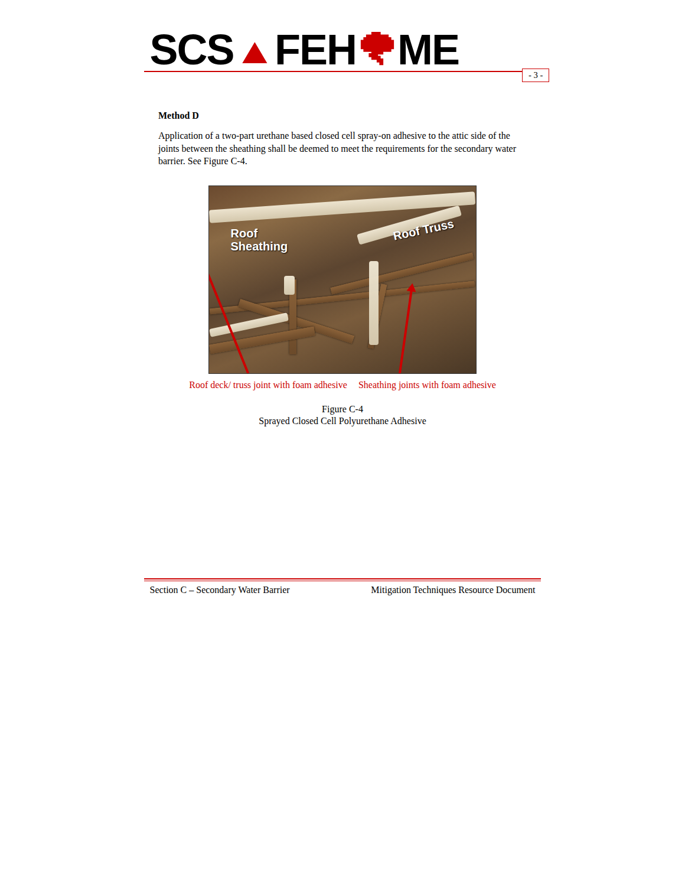SCS▲FEH🌪ME
- 3 -
Method D
Application of a two-part urethane based closed cell spray-on adhesive to the attic side of the joints between the sheathing shall be deemed to meet the requirements for the secondary water barrier. See Figure C-4.
Roof
Sheathing
Roof Truss
Roof deck/ truss joint with foam adhesive Sheathing joints with foam adhesive
Figure C-4
Sprayed Closed Cell Polyurethane Adhesive
Section C – Secondary Water Barrier Mitigation Techniques Resource Document